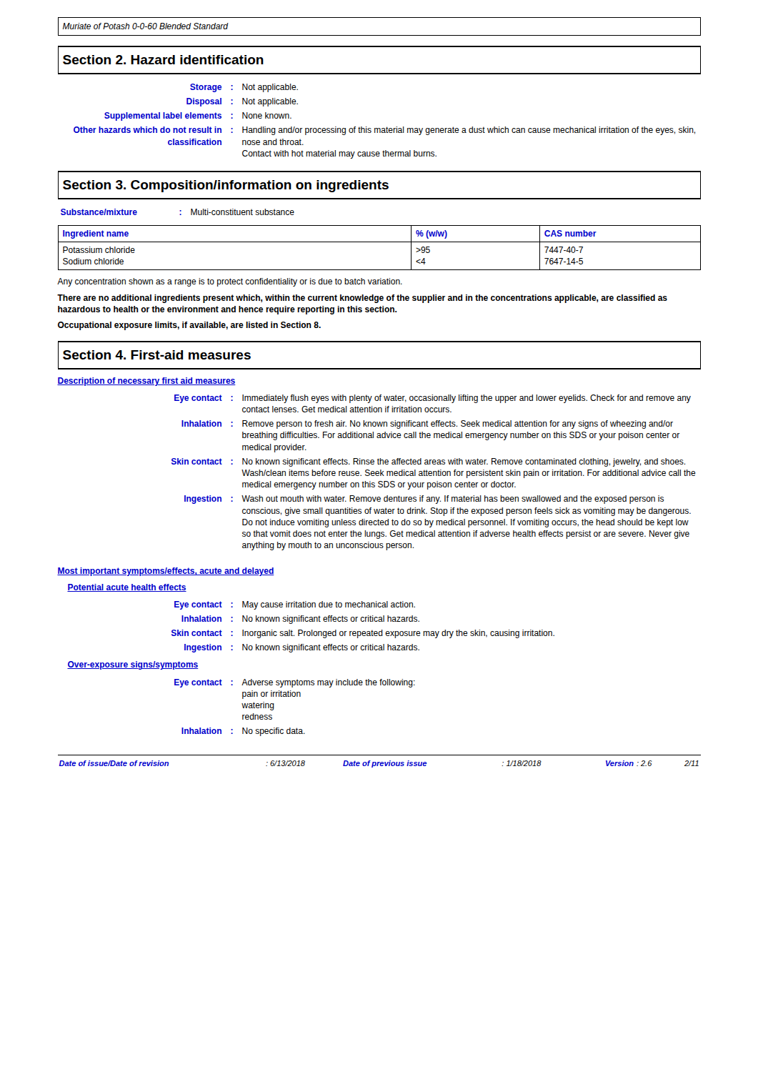Muriate of Potash 0-0-60 Blended Standard
Section 2. Hazard identification
| Storage | : | Not applicable. |
| Disposal | : | Not applicable. |
| Supplemental label elements | : | None known. |
| Other hazards which do not result in classification | : | Handling and/or processing of this material may generate a dust which can cause mechanical irritation of the eyes, skin, nose and throat. Contact with hot material may cause thermal burns. |
Section 3. Composition/information on ingredients
| Substance/mixture | : | Multi-constituent substance |
| Ingredient name | % (w/w) | CAS number |
| --- | --- | --- |
| Potassium chloride Sodium chloride | >95 <4 | 7447-40-7 7647-14-5 |
Any concentration shown as a range is to protect confidentiality or is due to batch variation.
There are no additional ingredients present which, within the current knowledge of the supplier and in the concentrations applicable, are classified as hazardous to health or the environment and hence require reporting in this section.
Occupational exposure limits, if available, are listed in Section 8.
Section 4. First-aid measures
Description of necessary first aid measures
| Eye contact | : | Immediately flush eyes with plenty of water, occasionally lifting the upper and lower eyelids. Check for and remove any contact lenses. Get medical attention if irritation occurs. |
| Inhalation | : | Remove person to fresh air. No known significant effects. Seek medical attention for any signs of wheezing and/or breathing difficulties. For additional advice call the medical emergency number on this SDS or your poison center or medical provider. |
| Skin contact | : | No known significant effects. Rinse the affected areas with water. Remove contaminated clothing, jewelry, and shoes. Wash/clean items before reuse. Seek medical attention for persistent skin pain or irritation. For additional advice call the medical emergency number on this SDS or your poison center or doctor. |
| Ingestion | : | Wash out mouth with water. Remove dentures if any. If material has been swallowed and the exposed person is conscious, give small quantities of water to drink. Stop if the exposed person feels sick as vomiting may be dangerous. Do not induce vomiting unless directed to do so by medical personnel. If vomiting occurs, the head should be kept low so that vomit does not enter the lungs. Get medical attention if adverse health effects persist or are severe. Never give anything by mouth to an unconscious person. |
Most important symptoms/effects, acute and delayed
Potential acute health effects
| Eye contact | : | May cause irritation due to mechanical action. |
| Inhalation | : | No known significant effects or critical hazards. |
| Skin contact | : | Inorganic salt. Prolonged or repeated exposure may dry the skin, causing irritation. |
| Ingestion | : | No known significant effects or critical hazards. |
Over-exposure signs/symptoms
| Eye contact | : | Adverse symptoms may include the following: pain or irritation watering redness |
| Inhalation | : | No specific data. |
| Date of issue/Date of revision | : 6/13/2018 | Date of previous issue | : 1/18/2018 | Version | : 2.6 | 2/11 |